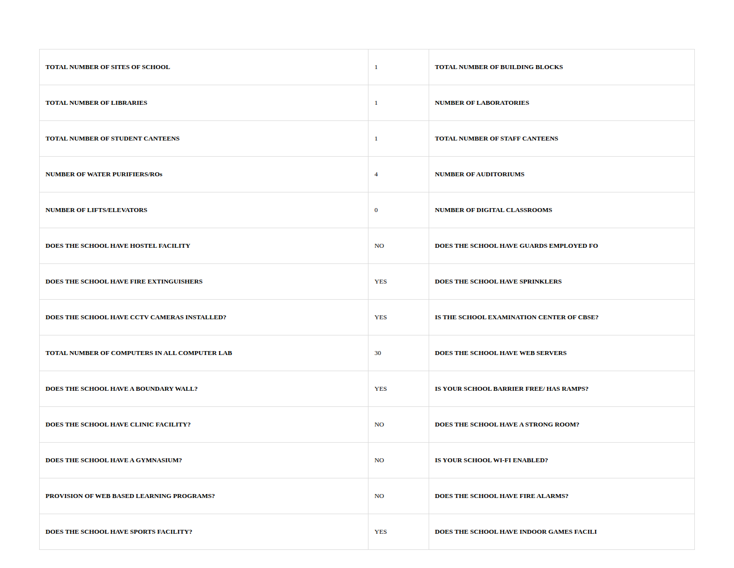| TOTAL NUMBER OF SITES OF SCHOOL | 1 | TOTAL NUMBER OF BUILDING BLOCKS |
| TOTAL NUMBER OF LIBRARIES | 1 | NUMBER OF LABORATORIES |
| TOTAL NUMBER OF STUDENT CANTEENS | 1 | TOTAL NUMBER OF STAFF CANTEENS |
| NUMBER OF WATER PURIFIERS/ROs | 4 | NUMBER OF AUDITORIUMS |
| NUMBER OF LIFTS/ELEVATORS | 0 | NUMBER OF DIGITAL CLASSROOMS |
| DOES THE SCHOOL HAVE HOSTEL FACILITY | NO | DOES THE SCHOOL HAVE GUARDS EMPLOYED FO |
| DOES THE SCHOOL HAVE FIRE EXTINGUISHERS | YES | DOES THE SCHOOL HAVE SPRINKLERS |
| DOES THE SCHOOL HAVE CCTV CAMERAS INSTALLED? | YES | IS THE SCHOOL EXAMINATION CENTER OF CBSE? |
| TOTAL NUMBER OF COMPUTERS IN ALL COMPUTER LAB | 30 | DOES THE SCHOOL HAVE WEB SERVERS |
| DOES THE SCHOOL HAVE A BOUNDARY WALL? | YES | IS YOUR SCHOOL BARRIER FREE/ HAS RAMPS? |
| DOES THE SCHOOL HAVE CLINIC FACILITY? | NO | DOES THE SCHOOL HAVE A STRONG ROOM? |
| DOES THE SCHOOL HAVE A GYMNASIUM? | NO | IS YOUR SCHOOL WI-FI ENABLED? |
| PROVISION OF WEB BASED LEARNING PROGRAMS? | NO | DOES THE SCHOOL HAVE FIRE ALARMS? |
| DOES THE SCHOOL HAVE SPORTS FACILITY? | YES | DOES THE SCHOOL HAVE INDOOR GAMES FACILI |